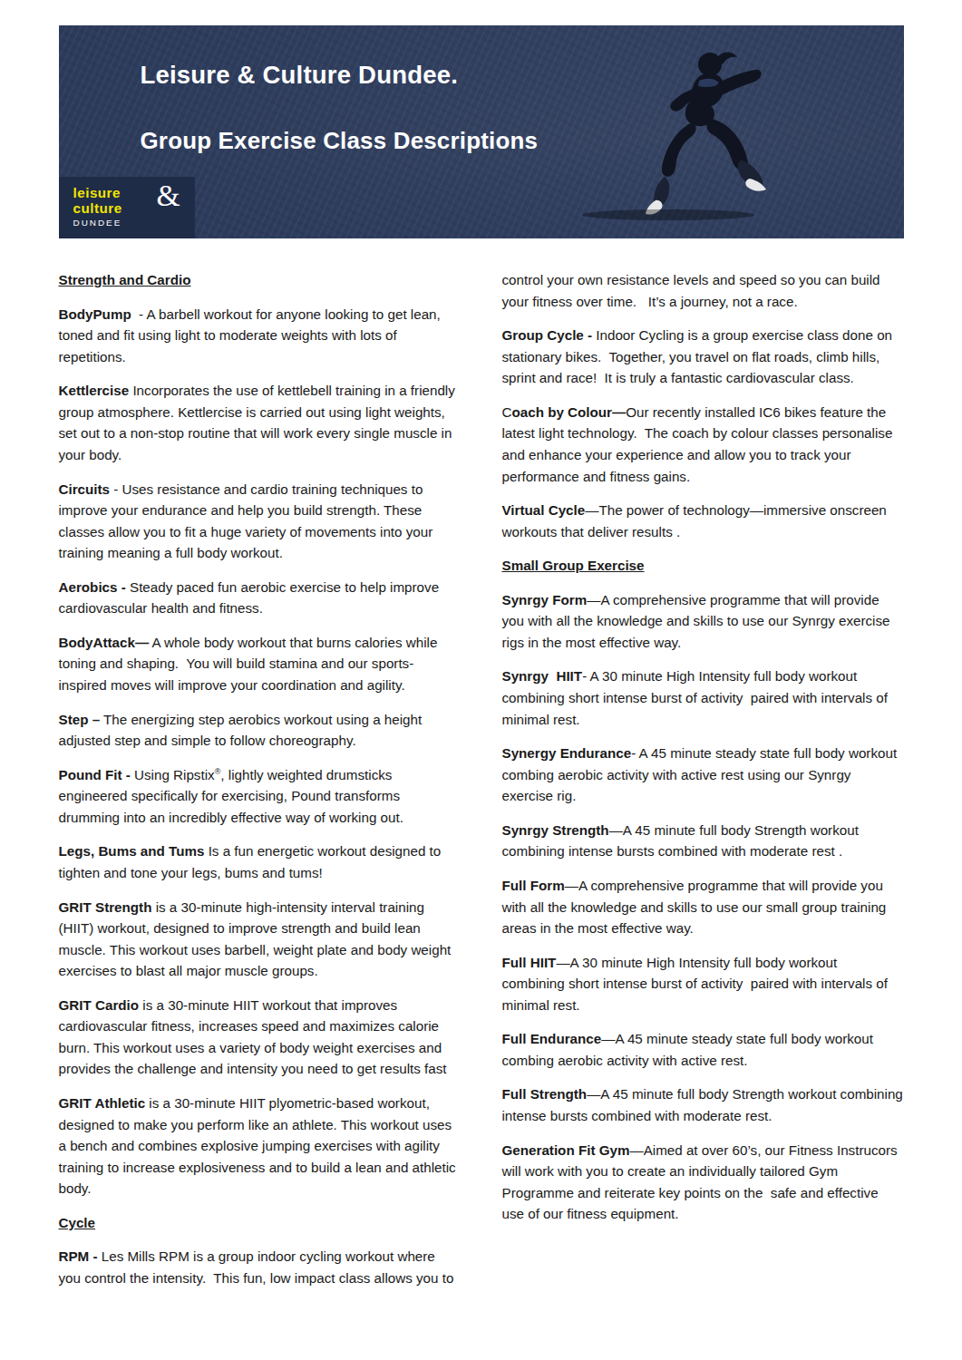Leisure & Culture Dundee.
Group Exercise Class Descriptions
& leisure
culture DUNDEE
Strength and Cardio
BodyPump - A barbell workout for anyone looking to get lean, toned and fit using light to moderate weights with lots of repetitions.
Kettlercise Incorporates the use of kettlebell training in a friendly group atmosphere. Kettlercise is carried out using light weights, set out to a non-stop routine that will work every single muscle in your body.
Circuits - Uses resistance and cardio training techniques to improve your endurance and help you build strength. These classes allow you to fit a huge variety of movements into your training meaning a full body workout.
Aerobics - Steady paced fun aerobic exercise to help improve cardiovascular health and fitness.
BodyAttack— A whole body workout that burns calories while toning and shaping. You will build stamina and our sports-inspired moves will improve your coordination and agility.
Step – The energizing step aerobics workout using a height adjusted step and simple to follow choreography.
Pound Fit - Using Ripstix®, lightly weighted drumsticks engineered specifically for exercising, Pound transforms drumming into an incredibly effective way of working out.
Legs, Bums and Tums Is a fun energetic workout designed to tighten and tone your legs, bums and tums!
GRIT Strength is a 30-minute high-intensity interval training (HIIT) workout, designed to improve strength and build lean muscle. This workout uses barbell, weight plate and body weight exercises to blast all major muscle groups.
GRIT Cardio is a 30-minute HIIT workout that improves cardiovascular fitness, increases speed and maximizes calorie burn. This workout uses a variety of body weight exercises and provides the challenge and intensity you need to get results fast
GRIT Athletic is a 30-minute HIIT plyometric-based workout, designed to make you perform like an athlete. This workout uses a bench and combines explosive jumping exercises with agility training to increase explosiveness and to build a lean and athletic body.
Cycle
RPM - Les Mills RPM is a group indoor cycling workout where you control the intensity. This fun, low impact class allows you to control your own resistance levels and speed so you can build your fitness over time. It’s a journey, not a race.
Group Cycle - Indoor Cycling is a group exercise class done on stationary bikes. Together, you travel on flat roads, climb hills, sprint and race! It is truly a fantastic cardiovascular class.
Coach by Colour—Our recently installed IC6 bikes feature the latest light technology. The coach by colour classes personalise and enhance your experience and allow you to track your performance and fitness gains.
Virtual Cycle—The power of technology—immersive onscreen workouts that deliver results .
Small Group Exercise
Synrgy Form—A comprehensive programme that will provide you with all the knowledge and skills to use our Synrgy exercise rigs in the most effective way.
Synrgy HIIT- A 30 minute High Intensity full body workout combining short intense burst of activity paired with intervals of minimal rest.
Synergy Endurance- A 45 minute steady state full body workout combing aerobic activity with active rest using our Synrgy exercise rig.
Synrgy Strength—A 45 minute full body Strength workout combining intense bursts combined with moderate rest .
Full Form—A comprehensive programme that will provide you with all the knowledge and skills to use our small group training areas in the most effective way.
Full HIIT—A 30 minute High Intensity full body workout combining short intense burst of activity paired with intervals of minimal rest.
Full Endurance—A 45 minute steady state full body workout combing aerobic activity with active rest.
Full Strength—A 45 minute full body Strength workout combining intense bursts combined with moderate rest.
Generation Fit Gym—Aimed at over 60’s, our Fitness Instrucors will work with you to create an individually tailored Gym Programme and reiterate key points on the safe and effective use of our fitness equipment.